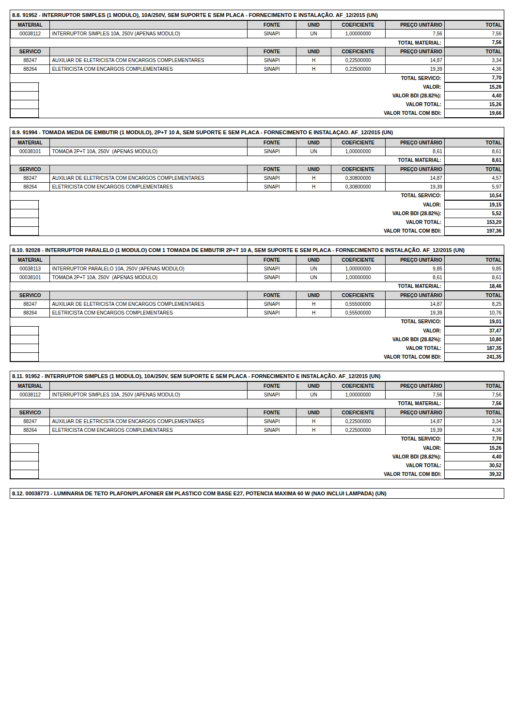8.8. 91952 - INTERRUPTOR SIMPLES (1 MODULO), 10A/250V, SEM SUPORTE E SEM PLACA - FORNECIMENTO E INSTALAÇÃO. AF_12/2015 (UN)
| MATERIAL | | FONTE | UNID | COEFICIENTE | PREÇO UNITÁRIO | TOTAL |
| --- | --- | --- | --- | --- | --- | --- |
| 00038112 | INTERRUPTOR SIMPLES 10A, 250V (APENAS MODULO) | SINAPI | UN | 1,00000000 | 7,56 | 7,56 |
| | TOTAL MATERIAL: | 7,56 |
| SERVICO | | FONTE | UNID | COEFICIENTE | PREÇO UNITÁRIO | TOTAL |
| --- | --- | --- | --- | --- | --- | --- |
| 88247 | AUXILIAR DE ELETRICISTA COM ENCARGOS COMPLEMENTARES | SINAPI | H | 0,22500000 | 14,87 | 3,34 |
| 88264 | ELETRICISTA COM ENCARGOS COMPLEMENTARES | SINAPI | H | 0,22500000 | 19,39 | 4,36 |
| | TOTAL SERVICO: | 7,70 |
| | VALOR: | 15,26 |
| | VALOR BDI (28.82%): | 4,40 |
| | VALOR TOTAL: | 15,26 |
| | VALOR TOTAL COM BDI: | 19,66 |
8.9. 91994 - TOMADA MEDIA DE EMBUTIR (1 MODULO), 2P+T 10 A, SEM SUPORTE E SEM PLACA - FORNECIMENTO E INSTALAÇAO. AF_12/2015 (UN)
| MATERIAL | | FONTE | UNID | COEFICIENTE | PREÇO UNITÁRIO | TOTAL |
| --- | --- | --- | --- | --- | --- | --- |
| 00038101 | TOMADA 2P+T 10A, 250V (APENAS MODULO) | SINAPI | UN | 1,00000000 | 8,61 | 8,61 |
| | TOTAL MATERIAL: | 8,61 |
| SERVICO | | FONTE | UNID | COEFICIENTE | PREÇO UNITÁRIO | TOTAL |
| --- | --- | --- | --- | --- | --- | --- |
| 88247 | AUXILIAR DE ELETRICISTA COM ENCARGOS COMPLEMENTARES | SINAPI | H | 0,30800000 | 14,87 | 4,57 |
| 88264 | ELETRICISTA COM ENCARGOS COMPLEMENTARES | SINAPI | H | 0,30800000 | 19,39 | 5,97 |
| | TOTAL SERVICO: | 10,54 |
| | VALOR: | 19,15 |
| | VALOR BDI (28.82%): | 5,52 |
| | VALOR TOTAL: | 153,20 |
| | VALOR TOTAL COM BDI: | 197,36 |
8.10. 92028 - INTERRUPTOR PARALELO (1 MODULO) COM 1 TOMADA DE EMBUTIR 2P+T 10 A, SEM SUPORTE E SEM PLACA - FORNECIMENTO E INSTALAÇÃO. AF_12/2015 (UN)
| MATERIAL | | FONTE | UNID | COEFICIENTE | PREÇO UNITÁRIO | TOTAL |
| --- | --- | --- | --- | --- | --- | --- |
| 00038113 | INTERRUPTOR PARALELO 10A, 250V (APENAS MODULO) | SINAPI | UN | 1,00000000 | 9,85 | 9,85 |
| 00038101 | TOMADA 2P+T 10A, 250V (APENAS MODULO) | SINAPI | UN | 1,00000000 | 8,61 | 8,61 |
| | TOTAL MATERIAL: | 18,46 |
| SERVICO | | FONTE | UNID | COEFICIENTE | PREÇO UNITÁRIO | TOTAL |
| --- | --- | --- | --- | --- | --- | --- |
| 88247 | AUXILIAR DE ELETRICISTA COM ENCARGOS COMPLEMENTARES | SINAPI | H | 0,55500000 | 14,87 | 8,25 |
| 88264 | ELETRICISTA COM ENCARGOS COMPLEMENTARES | SINAPI | H | 0,55500000 | 19,39 | 10,76 |
| | TOTAL SERVICO: | 19,01 |
| | VALOR: | 37,47 |
| | VALOR BDI (28.82%): | 10,80 |
| | VALOR TOTAL: | 187,35 |
| | VALOR TOTAL COM BDI: | 241,35 |
8.11. 91952 - INTERRUPTOR SIMPLES (1 MODULO), 10A/250V, SEM SUPORTE E SEM PLACA - FORNECIMENTO E INSTALAÇÃO. AF_12/2015 (UN)
| MATERIAL | | FONTE | UNID | COEFICIENTE | PREÇO UNITÁRIO | TOTAL |
| --- | --- | --- | --- | --- | --- | --- |
| 00038112 | INTERRUPTOR SIMPLES 10A, 250V (APENAS MODULO) | SINAPI | UN | 1,00000000 | 7,56 | 7,56 |
| | TOTAL MATERIAL: | 7,56 |
| SERVICO | | FONTE | UNID | COEFICIENTE | PREÇO UNITÁRIO | TOTAL |
| --- | --- | --- | --- | --- | --- | --- |
| 88247 | AUXILIAR DE ELETRICISTA COM ENCARGOS COMPLEMENTARES | SINAPI | H | 0,22500000 | 14,87 | 3,34 |
| 88264 | ELETRICISTA COM ENCARGOS COMPLEMENTARES | SINAPI | H | 0,22500000 | 19,39 | 4,36 |
| | TOTAL SERVICO: | 7,70 |
| | VALOR: | 15,26 |
| | VALOR BDI (28.82%): | 4,40 |
| | VALOR TOTAL: | 30,52 |
| | VALOR TOTAL COM BDI: | 39,32 |
8.12. 00038773 - LUMINARIA DE TETO PLAFON/PLAFONIER EM PLASTICO COM BASE E27, POTENCIA MAXIMA 60 W (NAO INCLUI LAMPADA) (UN)